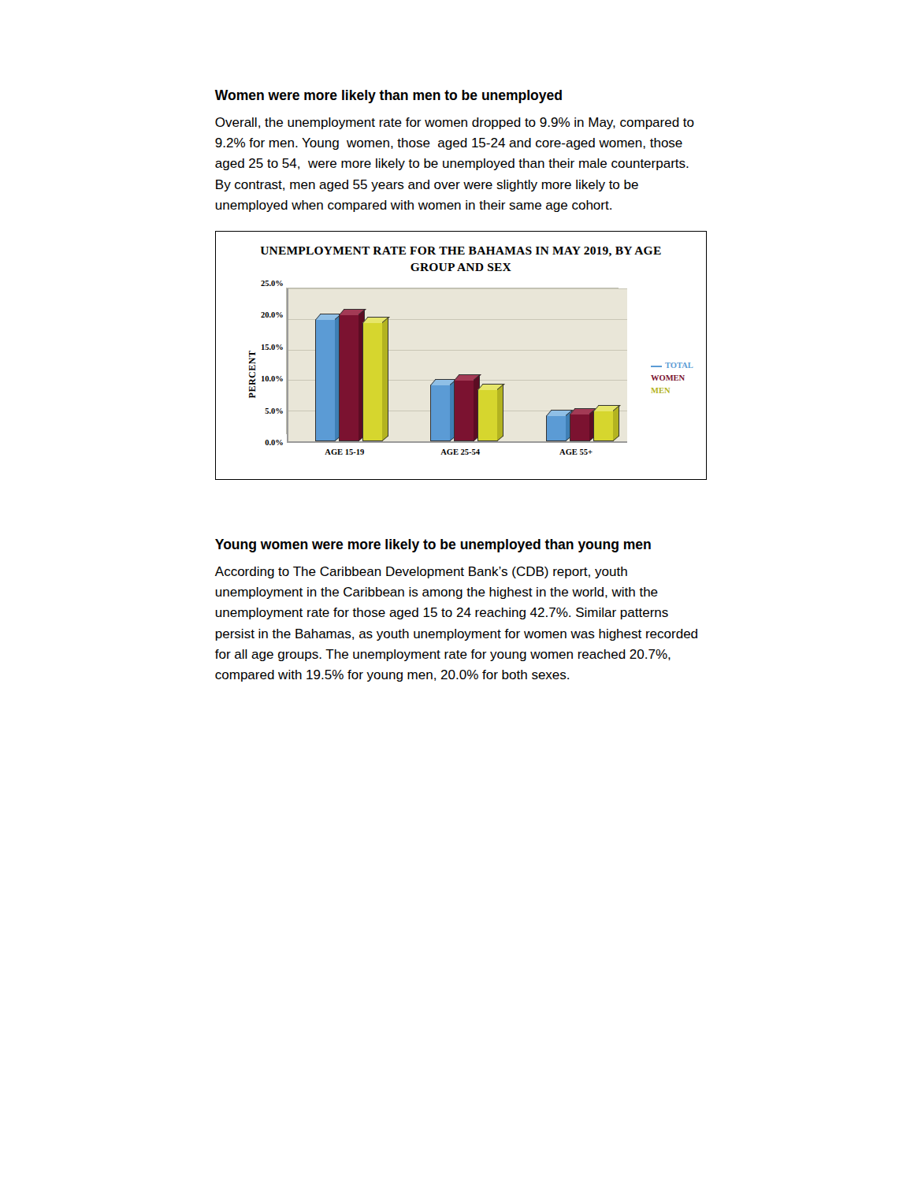Women were more likely than men to be unemployed
Overall, the unemployment rate for women dropped to 9.9% in May, compared to 9.2% for men. Young women, those aged 15-24 and core-aged women, those aged 25 to 54, were more likely to be unemployed than their male counterparts. By contrast, men aged 55 years and over were slightly more likely to be unemployed when compared with women in their same age cohort.
UNEMPLOYMENT RATE FOR THE BAHAMAS IN MAY 2019, BY AGE
GROUP AND SEX
PERCENT
25.0% 20.0% 15.0% 10.0% 5.0% 0.0%
AGE 15-19 AGE 25-54 AGE 55+
TOTAL
WOMEN
MEN
Young women were more likely to be unemployed than young men
According to The Caribbean Development Bank’s (CDB) report, youth unemployment in the Caribbean is among the highest in the world, with the unemployment rate for those aged 15 to 24 reaching 42.7%. Similar patterns persist in the Bahamas, as youth unemployment for women was highest recorded for all age groups. The unemployment rate for young women reached 20.7%, compared with 19.5% for young men, 20.0% for both sexes.